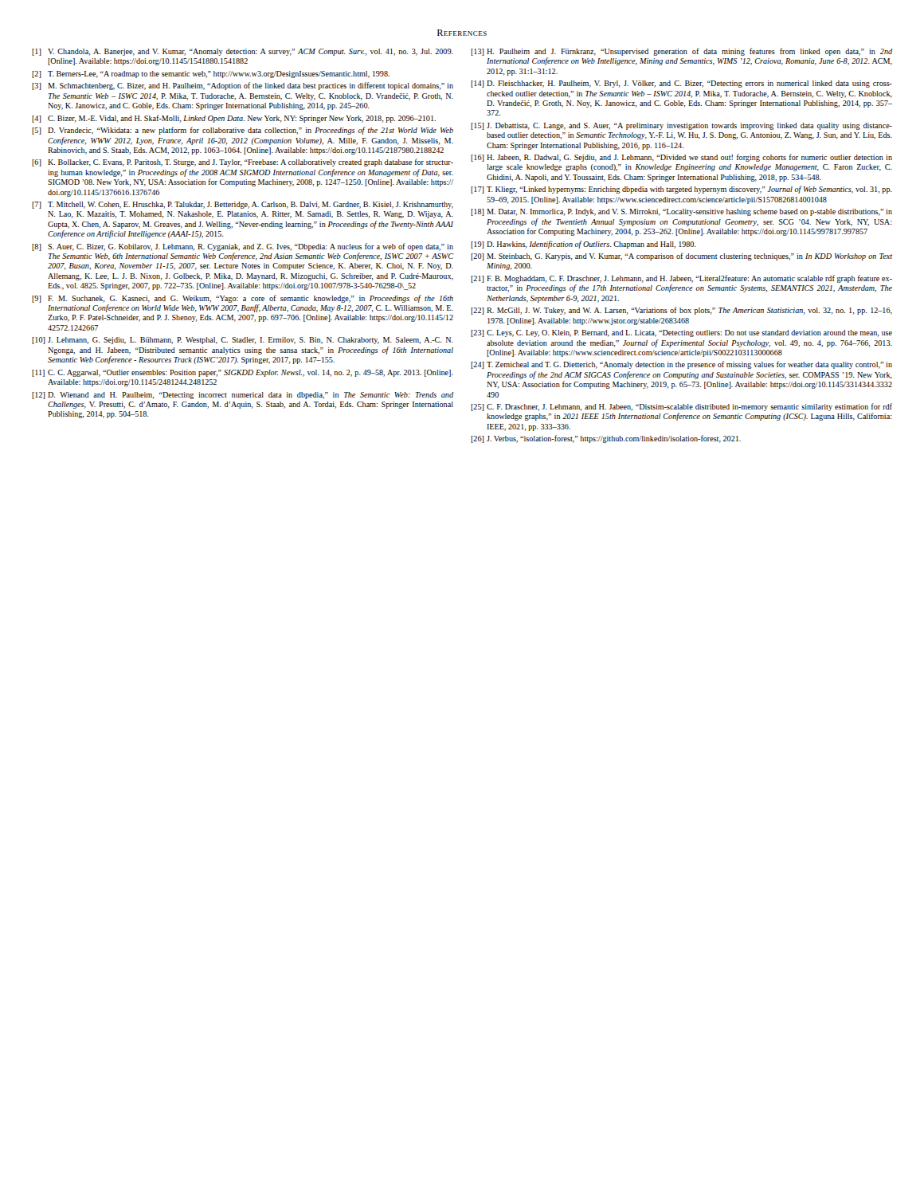References
[1] V. Chandola, A. Banerjee, and V. Kumar, “Anomaly detection: A survey,” ACM Comput. Surv., vol. 41, no. 3, Jul. 2009. [Online]. Available: https://doi.org/10.1145/1541880.1541882
[2] T. Berners-Lee, “A roadmap to the semantic web,” http://www.w3.org/DesignIssues/Semantic.html, 1998.
[3] M. Schmachtenberg, C. Bizer, and H. Paulheim, “Adoption of the linked data best practices in different topical domains,” in The Semantic Web – ISWC 2014, P. Mika, T. Tudorache, A. Bernstein, C. Welty, C. Knoblock, D. Vrandečić, P. Groth, N. Noy, K. Janowicz, and C. Goble, Eds. Cham: Springer International Publishing, 2014, pp. 245–260.
[4] C. Bizer, M.-E. Vidal, and H. Skaf-Molli, Linked Open Data. New York, NY: Springer New York, 2018, pp. 2096–2101.
[5] D. Vrandecic, “Wikidata: a new platform for collaborative data collection,” in Proceedings of the 21st World Wide Web Conference, WWW 2012, Lyon, France, April 16-20, 2012 (Companion Volume), A. Mille, F. Gandon, J. Misselis, M. Rabinovich, and S. Staab, Eds. ACM, 2012, pp. 1063–1064. [Online]. Available: https://doi.org/10.1145/2187980.2188242
[6] K. Bollacker, C. Evans, P. Paritosh, T. Sturge, and J. Taylor, “Freebase: A collaboratively created graph database for structuring human knowledge,” in Proceedings of the 2008 ACM SIGMOD International Conference on Management of Data, ser. SIGMOD ’08. New York, NY, USA: Association for Computing Machinery, 2008, p. 1247–1250. [Online]. Available: https://doi.org/10.1145/1376616.1376746
[7] T. Mitchell, W. Cohen, E. Hruschka, P. Talukdar, J. Betteridge, A. Carlson, B. Dalvi, M. Gardner, B. Kisiel, J. Krishnamurthy, N. Lao, K. Mazaitis, T. Mohamed, N. Nakashole, E. Platanios, A. Ritter, M. Samadi, B. Settles, R. Wang, D. Wijaya, A. Gupta, X. Chen, A. Saparov, M. Greaves, and J. Welling, “Never-ending learning,” in Proceedings of the Twenty-Ninth AAAI Conference on Artificial Intelligence (AAAI-15), 2015.
[8] S. Auer, C. Bizer, G. Kobilarov, J. Lehmann, R. Cyganiak, and Z. G. Ives, “Dbpedia: A nucleus for a web of open data,” in The Semantic Web, 6th International Semantic Web Conference, 2nd Asian Semantic Web Conference, ISWC 2007 + ASWC 2007, Busan, Korea, November 11-15, 2007, ser. Lecture Notes in Computer Science, K. Aberer, K. Choi, N. F. Noy, D. Allemang, K. Lee, L. J. B. Nixon, J. Golbeck, P. Mika, D. Maynard, R. Mizoguchi, G. Schreiber, and P. Cudré-Mauroux, Eds., vol. 4825. Springer, 2007, pp. 722–735. [Online]. Available: https://doi.org/10.1007/978-3-540-76298-0\_52
[9] F. M. Suchanek, G. Kasneci, and G. Weikum, “Yago: a core of semantic knowledge,” in Proceedings of the 16th International Conference on World Wide Web, WWW 2007, Banff, Alberta, Canada, May 8-12, 2007, C. L. Williamson, M. E. Zurko, P. F. Patel-Schneider, and P. J. Shenoy, Eds. ACM, 2007, pp. 697–706. [Online]. Available: https://doi.org/10.1145/1242572.1242667
[10] J. Lehmann, G. Sejdiu, L. Bühmann, P. Westphal, C. Stadler, I. Ermilov, S. Bin, N. Chakraborty, M. Saleem, A.-C. N. Ngonga, and H. Jabeen, “Distributed semantic analytics using the sansa stack,” in Proceedings of 16th International Semantic Web Conference - Resources Track (ISWC’2017). Springer, 2017, pp. 147–155.
[11] C. C. Aggarwal, “Outlier ensembles: Position paper,” SIGKDD Explor. Newsl., vol. 14, no. 2, p. 49–58, Apr. 2013. [Online]. Available: https://doi.org/10.1145/2481244.2481252
[12] D. Wienand and H. Paulheim, “Detecting incorrect numerical data in dbpedia,” in The Semantic Web: Trends and Challenges, V. Presutti, C. d’Amato, F. Gandon, M. d’Aquin, S. Staab, and A. Tordai, Eds. Cham: Springer International Publishing, 2014, pp. 504–518.
[13] H. Paulheim and J. Fürnkranz, “Unsupervised generation of data mining features from linked open data,” in 2nd International Conference on Web Intelligence, Mining and Semantics, WIMS ’12, Craiova, Romania, June 6-8, 2012. ACM, 2012, pp. 31:1–31:12.
[14] D. Fleischhacker, H. Paulheim, V. Bryl, J. Völker, and C. Bizer, “Detecting errors in numerical linked data using cross-checked outlier detection,” in The Semantic Web – ISWC 2014, P. Mika, T. Tudorache, A. Bernstein, C. Welty, C. Knoblock, D. Vrandečić, P. Groth, N. Noy, K. Janowicz, and C. Goble, Eds. Cham: Springer International Publishing, 2014, pp. 357–372.
[15] J. Debattista, C. Lange, and S. Auer, “A preliminary investigation towards improving linked data quality using distance-based outlier detection,” in Semantic Technology, Y.-F. Li, W. Hu, J. S. Dong, G. Antoniou, Z. Wang, J. Sun, and Y. Liu, Eds. Cham: Springer International Publishing, 2016, pp. 116–124.
[16] H. Jabeen, R. Dadwal, G. Sejdiu, and J. Lehmann, “Divided we stand out! forging cohorts for numeric outlier detection in large scale knowledge graphs (conod),” in Knowledge Engineering and Knowledge Management, C. Faron Zucker, C. Ghidini, A. Napoli, and Y. Toussaint, Eds. Cham: Springer International Publishing, 2018, pp. 534–548.
[17] T. Kliegr, “Linked hypernyms: Enriching dbpedia with targeted hypernym discovery,” Journal of Web Semantics, vol. 31, pp. 59–69, 2015. [Online]. Available: https://www.sciencedirect.com/science/article/pii/S1570826814001048
[18] M. Datar, N. Immorlica, P. Indyk, and V. S. Mirrokni, “Locality-sensitive hashing scheme based on p-stable distributions,” in Proceedings of the Twentieth Annual Symposium on Computational Geometry, ser. SCG ’04. New York, NY, USA: Association for Computing Machinery, 2004, p. 253–262. [Online]. Available: https://doi.org/10.1145/997817.997857
[19] D. Hawkins, Identification of Outliers. Chapman and Hall, 1980.
[20] M. Steinbach, G. Karypis, and V. Kumar, “A comparison of document clustering techniques,” in In KDD Workshop on Text Mining, 2000.
[21] F. B. Moghaddam, C. F. Draschner, J. Lehmann, and H. Jabeen, “Literal2feature: An automatic scalable rdf graph feature extractor,” in Proceedings of the 17th International Conference on Semantic Systems, SEMANTICS 2021, Amsterdam, The Netherlands, September 6-9, 2021, 2021.
[22] R. McGill, J. W. Tukey, and W. A. Larsen, “Variations of box plots,” The American Statistician, vol. 32, no. 1, pp. 12–16, 1978. [Online]. Available: http://www.jstor.org/stable/2683468
[23] C. Leys, C. Ley, O. Klein, P. Bernard, and L. Licata, “Detecting outliers: Do not use standard deviation around the mean, use absolute deviation around the median,” Journal of Experimental Social Psychology, vol. 49, no. 4, pp. 764–766, 2013. [Online]. Available: https://www.sciencedirect.com/science/article/pii/S0022103113000668
[24] T. Zemicheal and T. G. Dietterich, “Anomaly detection in the presence of missing values for weather data quality control,” in Proceedings of the 2nd ACM SIGCAS Conference on Computing and Sustainable Societies, ser. COMPASS ’19. New York, NY, USA: Association for Computing Machinery, 2019, p. 65–73. [Online]. Available: https://doi.org/10.1145/3314344.3332490
[25] C. F. Draschner, J. Lehmann, and H. Jabeen, “Distsim-scalable distributed in-memory semantic similarity estimation for rdf knowledge graphs,” in 2021 IEEE 15th International Conference on Semantic Computing (ICSC). Laguna Hills, California: IEEE, 2021, pp. 333–336.
[26] J. Verbus, “isolation-forest,” https://github.com/linkedin/isolation-forest, 2021.